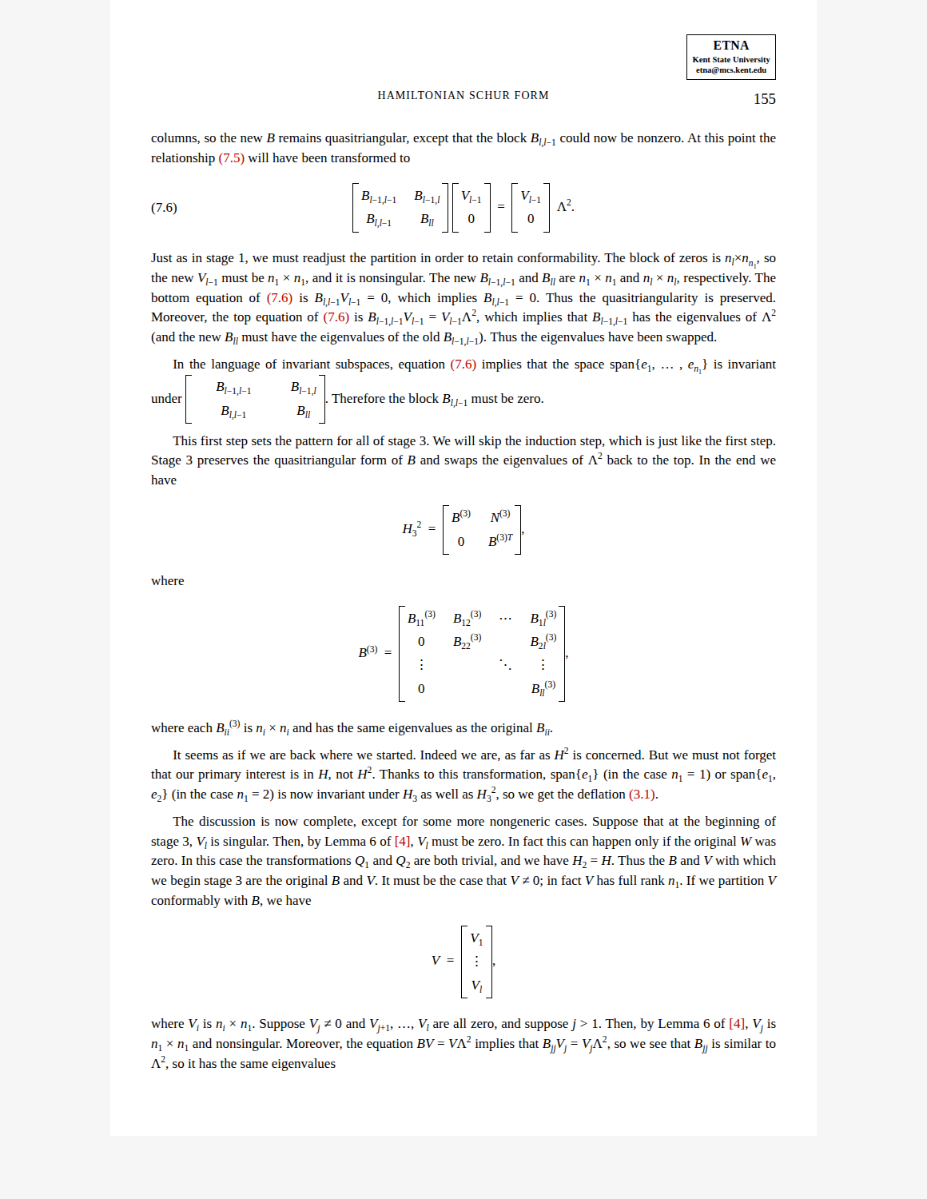ETNA Kent State University
etna@mcs.kent.edu
HAMILTONIAN SCHUR FORM 155
columns, so the new B remains quasitriangular, except that the block Bl,l−1 could now be nonzero. At this point the relationship (7.5) will have been transformed to
(7.6) Bl−1,l−1 Bl−1,l Bl,l−1 Bll Vl−1 0 = Vl−1 0 Λ2.
Just as in stage 1, we must readjust the partition in order to retain conformability. The block of zeros is nl×nn1, so the new Vl−1 must be n1 × n1, and it is nonsingular. The new Bl−1,l−1 and Bll are n1 × n1 and nl × nl, respectively. The bottom equation of (7.6) is Bl,l−1Vl−1 = 0, which implies Bl,l−1 = 0. Thus the quasitriangularity is preserved. Moreover, the top equation of (7.6) is Bl−1,l−1Vl−1 = Vl−1Λ2, which implies that Bl−1,l−1 has the eigenvalues of Λ2 (and the new Bll must have the eigenvalues of the old Bl−1,l−1). Thus the eigenvalues have been swapped.
In the language of invariant subspaces, equation (7.6) implies that the space span{e1, … , en1} is invariant under Bl−1,l−1 Bl−1,l Bl,l−1 Bll . Therefore the block Bl,l−1 must be zero.
This first step sets the pattern for all of stage 3. We will skip the induction step, which is just like the first step. Stage 3 preserves the quasitriangular form of B and swaps the eigenvalues of Λ2 back to the top. In the end we have
H32 = B(3) N(3) 0 B(3)T ,
where
B(3) = B11(3) B12(3) ⋯ B1l(3) 0 B22(3) B2l(3) ⋮ ⋱ ⋮ 0 Bll(3) ,
where each Bii(3) is ni × ni and has the same eigenvalues as the original Bii.
It seems as if we are back where we started. Indeed we are, as far as H2 is concerned. But we must not forget that our primary interest is in H, not H2. Thanks to this transformation, span{e1} (in the case n1 = 1) or span{e1, e2} (in the case n1 = 2) is now invariant under H3 as well as H32, so we get the deflation (3.1).
The discussion is now complete, except for some more nongeneric cases. Suppose that at the beginning of stage 3, Vl is singular. Then, by Lemma 6 of [4], Vl must be zero. In fact this can happen only if the original W was zero. In this case the transformations Q1 and Q2 are both trivial, and we have H2 = H. Thus the B and V with which we begin stage 3 are the original B and V. It must be the case that V ≠ 0; in fact V has full rank n1. If we partition V conformably with B, we have
V = V1 ⋮ Vl ,
where Vi is ni × n1. Suppose Vj ≠ 0 and Vj+1, …, Vl are all zero, and suppose j > 1. Then, by Lemma 6 of [4], Vj is n1 × n1 and nonsingular. Moreover, the equation BV = VΛ2 implies that BjjVj = VjΛ2, so we see that Bjj is similar to Λ2, so it has the same eigenvalues